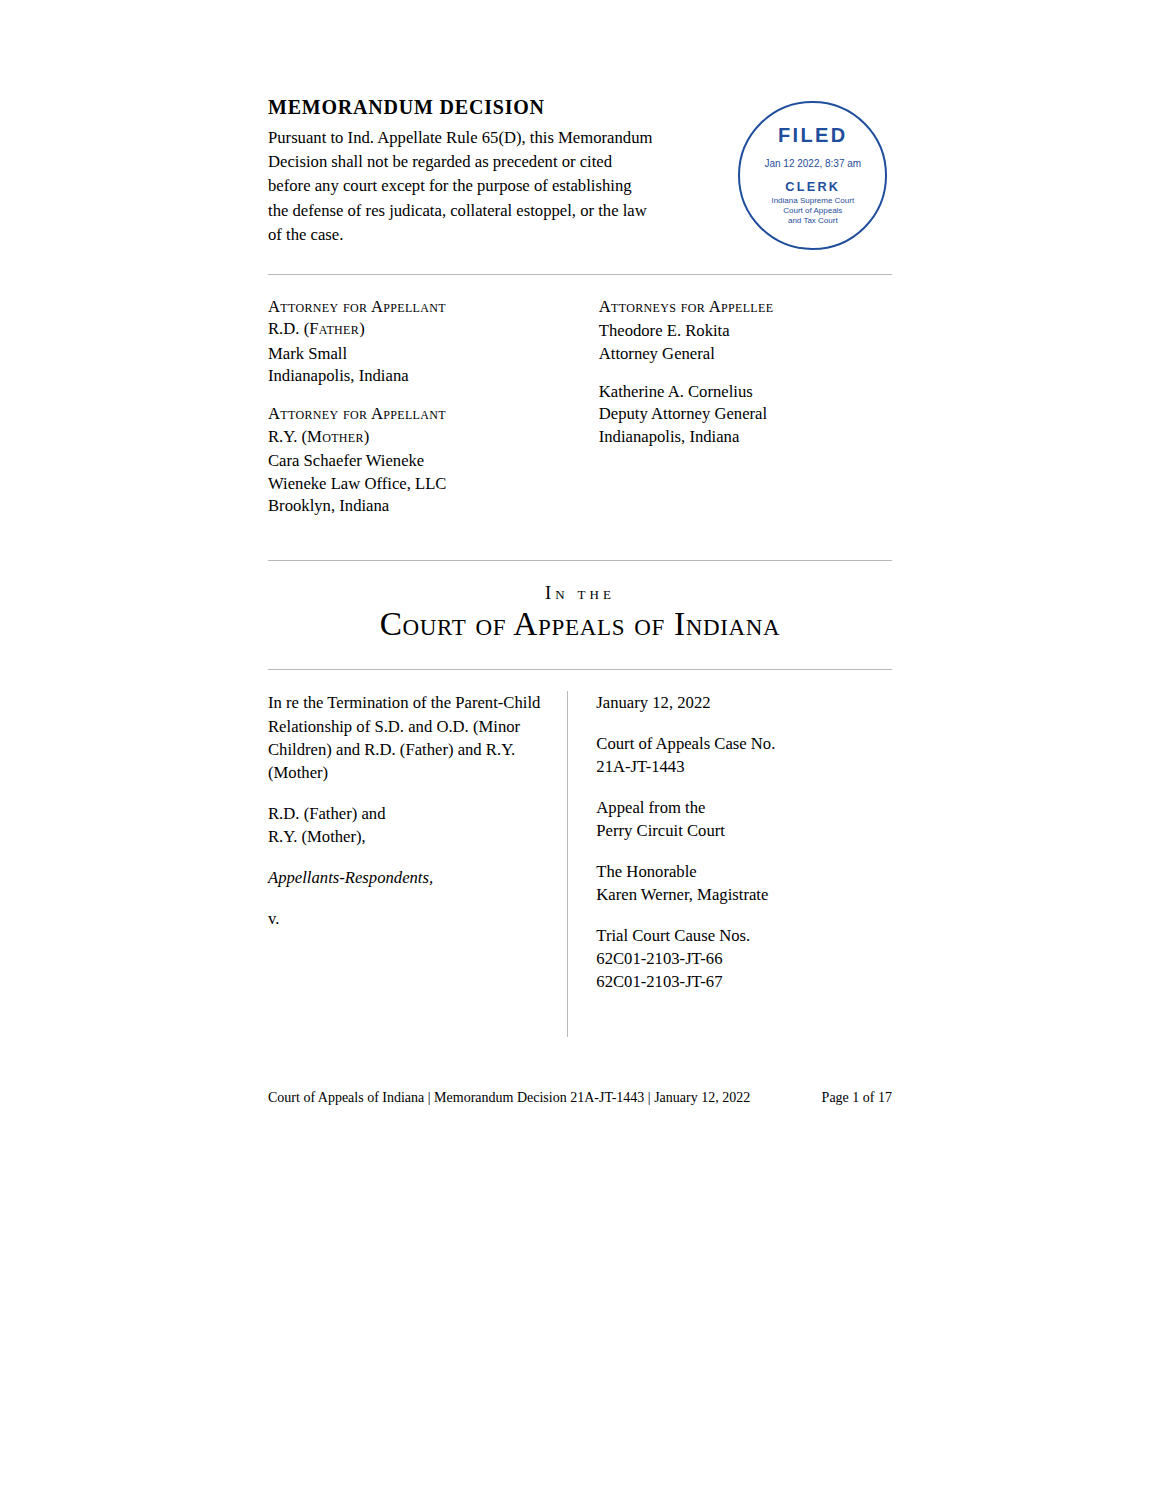FILED
Jan 12 2022, 8:37 am
CLERK
Indiana Supreme Court
Court of Appeals
and Tax Court
Memorandum Decision
Pursuant to Ind. Appellate Rule 65(D), this Memorandum Decision shall not be regarded as precedent or cited before any court except for the purpose of establishing the defense of res judicata, collateral estoppel, or the law of the case.
Attorney for Appellant
R.D. (Father)
Mark Small
Indianapolis, Indiana
Attorney for Appellant
R.Y. (Mother)
Cara Schaefer Wieneke
Wieneke Law Office, LLC
Brooklyn, Indiana
Attorneys for Appellee
Theodore E. Rokita
Attorney General
Katherine A. Cornelius
Deputy Attorney General
Indianapolis, Indiana
In the
Court of Appeals of Indiana
In re the Termination of the Parent-Child Relationship of S.D. and O.D. (Minor Children) and R.D. (Father) and R.Y. (Mother)
R.D. (Father) and
R.Y. (Mother),
Appellants-Respondents,
v.
January 12, 2022
Court of Appeals Case No.
21A-JT-1443
Appeal from the
Perry Circuit Court
The Honorable
Karen Werner, Magistrate
Trial Court Cause Nos.
62C01-2103-JT-66
62C01-2103-JT-67
Court of Appeals of Indiana | Memorandum Decision 21A-JT-1443 | January 12, 2022
Page 1 of 17